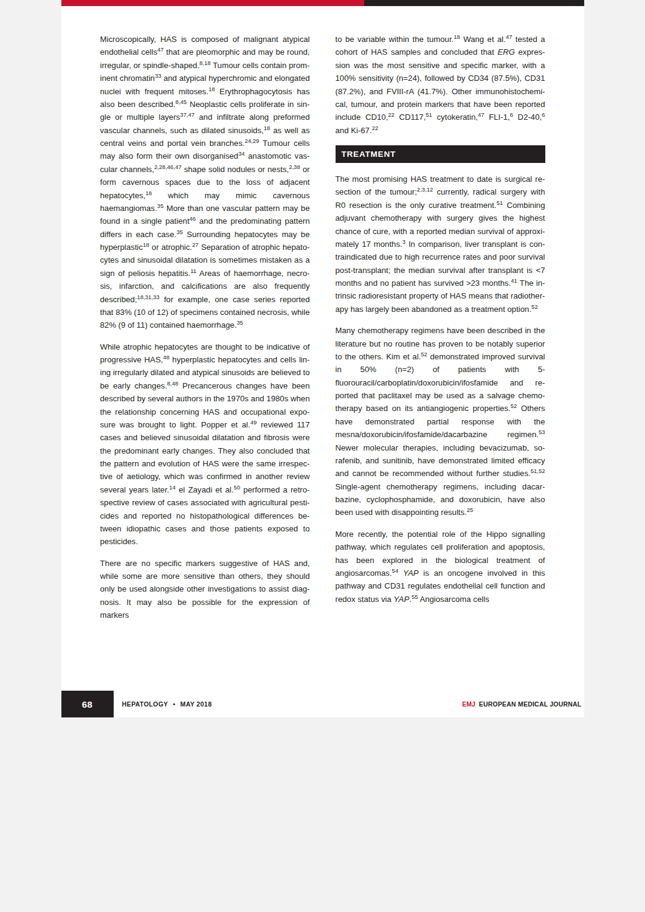Microscopically, HAS is composed of malignant atypical endothelial cells47 that are pleomorphic and may be round, irregular, or spindle-shaped.8,18 Tumour cells contain prominent chromatin33 and atypical hyperchromic and elongated nuclei with frequent mitoses.18 Erythrophagocytosis has also been described.8,45 Neoplastic cells proliferate in single or multiple layers37,47 and infiltrate along preformed vascular channels, such as dilated sinusoids,18 as well as central veins and portal vein branches.24,29 Tumour cells may also form their own disorganised34 anastomotic vascular channels,2,28,46,47 shape solid nodules or nests,2,38 or form cavernous spaces due to the loss of adjacent hepatocytes,18 which may mimic cavernous haemangiomas.35 More than one vascular pattern may be found in a single patient46 and the predominating pattern differs in each case.35 Surrounding hepatocytes may be hyperplastic18 or atrophic.27 Separation of atrophic hepatocytes and sinusoidal dilatation is sometimes mistaken as a sign of peliosis hepatitis.11 Areas of haemorrhage, necrosis, infarction, and calcifications are also frequently described;18,31,33 for example, one case series reported that 83% (10 of 12) of specimens contained necrosis, while 82% (9 of 11) contained haemorrhage.35
While atrophic hepatocytes are thought to be indicative of progressive HAS,48 hyperplastic hepatocytes and cells lining irregularly dilated and atypical sinusoids are believed to be early changes.8,48 Precancerous changes have been described by several authors in the 1970s and 1980s when the relationship concerning HAS and occupational exposure was brought to light. Popper et al.49 reviewed 117 cases and believed sinusoidal dilatation and fibrosis were the predominant early changes. They also concluded that the pattern and evolution of HAS were the same irrespective of aetiology, which was confirmed in another review several years later.14 el Zayadi et al.50 performed a retrospective review of cases associated with agricultural pesticides and reported no histopathological differences between idiopathic cases and those patients exposed to pesticides.
There are no specific markers suggestive of HAS and, while some are more sensitive than others, they should only be used alongside other investigations to assist diagnosis. It may also be possible for the expression of markers
to be variable within the tumour.18 Wang et al.47 tested a cohort of HAS samples and concluded that ERG expression was the most sensitive and specific marker, with a 100% sensitivity (n=24), followed by CD34 (87.5%), CD31 (87.2%), and FVIII-rA (41.7%). Other immunohistochemical, tumour, and protein markers that have been reported include CD10,22 CD117,51 cytokeratin,47 FLI-1,6 D2-40,6 and Ki-67.22
Treatment
The most promising HAS treatment to date is surgical resection of the tumour;2,3,12 currently, radical surgery with R0 resection is the only curative treatment.51 Combining adjuvant chemotherapy with surgery gives the highest chance of cure, with a reported median survival of approximately 17 months.3 In comparison, liver transplant is contraindicated due to high recurrence rates and poor survival post-transplant; the median survival after transplant is <7 months and no patient has survived >23 months.41 The intrinsic radioresistant property of HAS means that radiotherapy has largely been abandoned as a treatment option.52
Many chemotherapy regimens have been described in the literature but no routine has proven to be notably superior to the others. Kim et al.52 demonstrated improved survival in 50% (n=2) of patients with 5-fluorouracil/carboplatin/doxorubicin/ifosfamide and reported that paclitaxel may be used as a salvage chemotherapy based on its antiangiogenic properties.52 Others have demonstrated partial response with the mesna/doxorubicin/ifosfamide/dacarbazine regimen.53 Newer molecular therapies, including bevacizumab, sorafenib, and sunitinib, have demonstrated limited efficacy and cannot be recommended without further studies.51,52 Single-agent chemotherapy regimens, including dacarbazine, cyclophosphamide, and doxorubicin, have also been used with disappointing results.25
More recently, the potential role of the Hippo signalling pathway, which regulates cell proliferation and apoptosis, has been explored in the biological treatment of angiosarcomas.54 YAP is an oncogene involved in this pathway and CD31 regulates endothelial cell function and redox status via YAP.55 Angiosarcoma cells
68
Hepatology • May 2018
EMJ European Medical Journal